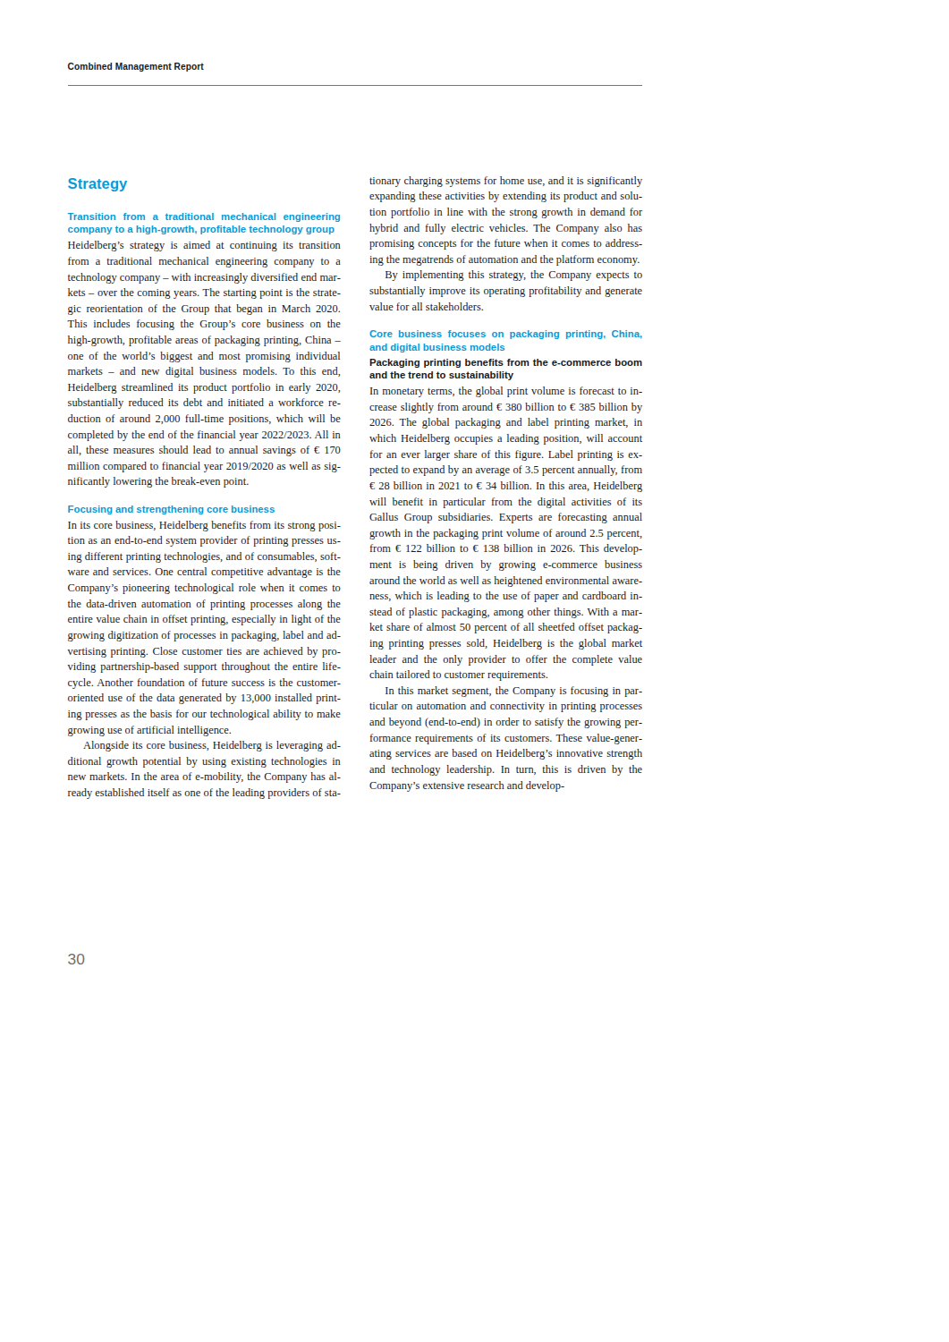Combined Management Report
Strategy
Transition from a traditional mechanical engineering company to a high-growth, profitable technology group
Heidelberg’s strategy is aimed at continuing its transition from a traditional mechanical engineering company to a technology company – with increasingly diversified end markets – over the coming years. The starting point is the strategic reorientation of the Group that began in March 2020. This includes focusing the Group’s core business on the high-growth, profitable areas of packaging printing, China – one of the world’s biggest and most promising individual markets – and new digital business models. To this end, Heidelberg streamlined its product portfolio in early 2020, substantially reduced its debt and initiated a workforce reduction of around 2,000 full-time positions, which will be completed by the end of the financial year 2022/2023. All in all, these measures should lead to annual savings of € 170 million compared to financial year 2019/2020 as well as significantly lowering the break-even point.
Focusing and strengthening core business
In its core business, Heidelberg benefits from its strong position as an end-to-end system provider of printing presses using different printing technologies, and of consumables, software and services. One central competitive advantage is the Company’s pioneering technological role when it comes to the data-driven automation of printing processes along the entire value chain in offset printing, especially in light of the growing digitization of processes in packaging, label and advertising printing. Close customer ties are achieved by providing partnership-based support throughout the entire lifecycle. Another foundation of future success is the customer-oriented use of the data generated by 13,000 installed printing presses as the basis for our technological ability to make growing use of artificial intelligence.
Alongside its core business, Heidelberg is leveraging additional growth potential by using existing technologies in new markets. In the area of e-mobility, the Company has already established itself as one of the leading providers of stationary charging systems for home use, and it is significantly expanding these activities by extending its product and solution portfolio in line with the strong growth in demand for hybrid and fully electric vehicles. The Company also has promising concepts for the future when it comes to addressing the megatrends of automation and the platform economy.
By implementing this strategy, the Company expects to substantially improve its operating profitability and generate value for all stakeholders.
Core business focuses on packaging printing, China, and digital business models
Packaging printing benefits from the e-commerce boom and the trend to sustainability
In monetary terms, the global print volume is forecast to increase slightly from around € 380 billion to € 385 billion by 2026. The global packaging and label printing market, in which Heidelberg occupies a leading position, will account for an ever larger share of this figure. Label printing is expected to expand by an average of 3.5 percent annually, from € 28 billion in 2021 to € 34 billion. In this area, Heidelberg will benefit in particular from the digital activities of its Gallus Group subsidiaries. Experts are forecasting annual growth in the packaging print volume of around 2.5 percent, from € 122 billion to € 138 billion in 2026. This development is being driven by growing e-commerce business around the world as well as heightened environmental awareness, which is leading to the use of paper and cardboard instead of plastic packaging, among other things. With a market share of almost 50 percent of all sheetfed offset packaging printing presses sold, Heidelberg is the global market leader and the only provider to offer the complete value chain tailored to customer requirements.
In this market segment, the Company is focusing in particular on automation and connectivity in printing processes and beyond (end-to-end) in order to satisfy the growing performance requirements of its customers. These value-generating services are based on Heidelberg’s innovative strength and technology leadership. In turn, this is driven by the Company’s extensive research and develop-
30